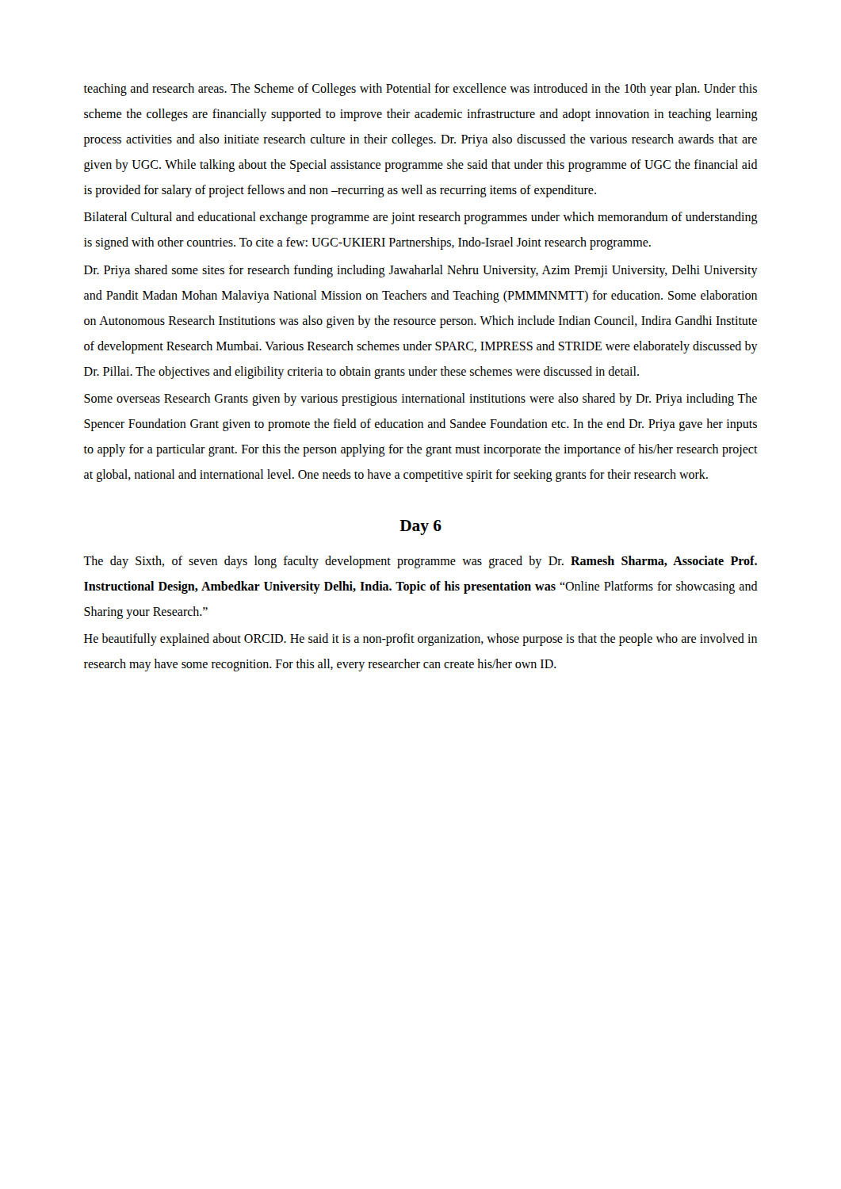teaching and research areas. The Scheme of Colleges with Potential for excellence was introduced in the 10th year plan. Under this scheme the colleges are financially supported to improve their academic infrastructure and adopt innovation in teaching learning process activities and also initiate research culture in their colleges. Dr. Priya also discussed the various research awards that are given by UGC. While talking about the Special assistance programme she said that under this programme of UGC the financial aid is provided for salary of project fellows and non –recurring as well as recurring items of expenditure.
Bilateral Cultural and educational exchange programme are joint research programmes under which memorandum of understanding is signed with other countries. To cite a few: UGC-UKIERI Partnerships, Indo-Israel Joint research programme.
Dr. Priya shared some sites for research funding including Jawaharlal Nehru University, Azim Premji University, Delhi University and Pandit Madan Mohan Malaviya National Mission on Teachers and Teaching (PMMMNMTT) for education. Some elaboration on Autonomous Research Institutions was also given by the resource person. Which include Indian Council, Indira Gandhi Institute of development Research Mumbai. Various Research schemes under SPARC, IMPRESS and STRIDE were elaborately discussed by Dr. Pillai. The objectives and eligibility criteria to obtain grants under these schemes were discussed in detail.
Some overseas Research Grants given by various prestigious international institutions were also shared by Dr. Priya including The Spencer Foundation Grant given to promote the field of education and Sandee Foundation etc. In the end Dr. Priya gave her inputs to apply for a particular grant. For this the person applying for the grant must incorporate the importance of his/her research project at global, national and international level. One needs to have a competitive spirit for seeking grants for their research work.
Day 6
The day Sixth, of seven days long faculty development programme was graced by Dr. Ramesh Sharma, Associate Prof. Instructional Design, Ambedkar University Delhi, India. Topic of his presentation was “Online Platforms for showcasing and Sharing your Research.”
He beautifully explained about ORCID. He said it is a non-profit organization, whose purpose is that the people who are involved in research may have some recognition. For this all, every researcher can create his/her own ID.